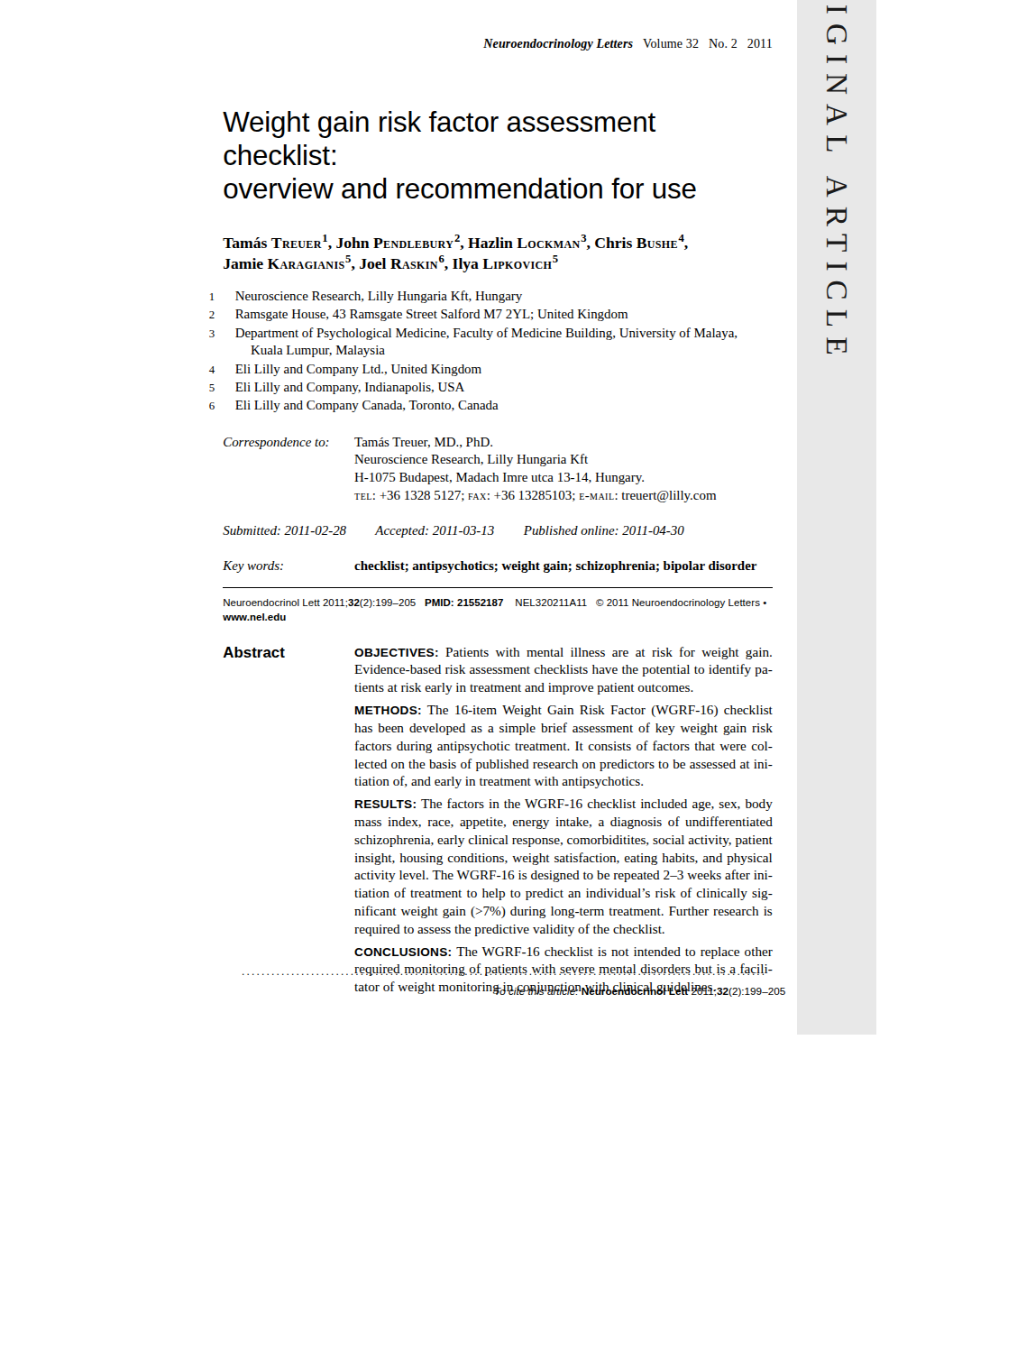ORIGINAL ARTICLE
Neuroendocrinology Letters Volume 32 No. 2 2011
Weight gain risk factor assessment checklist:
overview and recommendation for use
Tamás Treuer1, John Pendlebury2, Hazlin Lockman3, Chris Bushe4,
Jamie Karagianis5, Joel Raskin6, Ilya Lipkovich5
1 Neuroscience Research, Lilly Hungaria Kft, Hungary
2 Ramsgate House, 43 Ramsgate Street Salford M7 2YL; United Kingdom
3 Department of Psychological Medicine, Faculty of Medicine Building, University of Malaya,
Kuala Lumpur, Malaysia
4 Eli Lilly and Company Ltd., United Kingdom
5 Eli Lilly and Company, Indianapolis, USA
6 Eli Lilly and Company Canada, Toronto, Canada
Correspondence to:
Tamás Treuer, MD., PhD.
Neuroscience Research, Lilly Hungaria Kft
H-1075 Budapest, Madach Imre utca 13-14, Hungary.
tel: +36 1328 5127; fax: +36 13285103; e-mail: treuert@lilly.com
Submitted: 2011-02-28 Accepted: 2011-03-13 Published online: 2011-04-30
Key words:
checklist; antipsychotics; weight gain; schizophrenia; bipolar disorder
Neuroendocrinol Lett 2011;32(2):199–205 PMID: 21552187 NEL320211A11 © 2011 Neuroendocrinology Letters • www.nel.edu
Abstract
OBJECTIVES: Patients with mental illness are at risk for weight gain. Evidence-based risk assessment checklists have the potential to identify patients at risk early in treatment and improve patient outcomes.
METHODS: The 16-item Weight Gain Risk Factor (WGRF-16) checklist has been developed as a simple brief assessment of key weight gain risk factors during antipsychotic treatment. It consists of factors that were collected on the basis of published research on predictors to be assessed at initiation of, and early in treatment with antipsychotics.
RESULTS: The factors in the WGRF-16 checklist included age, sex, body mass index, race, appetite, energy intake, a diagnosis of undifferentiated schizophrenia, early clinical response, comorbiditites, social activity, patient insight, housing conditions, weight satisfaction, eating habits, and physical activity level. The WGRF-16 is designed to be repeated 2–3 weeks after initiation of treatment to help to predict an individual’s risk of clinically significant weight gain (>7%) during long-term treatment. Further research is required to assess the predictive validity of the checklist.
CONCLUSIONS: The WGRF-16 checklist is not intended to replace other required monitoring of patients with severe mental disorders but is a facilitator of weight monitoring in conjunction with clinical guidelines.
..........................................................................................................
To cite this article: Neuroendocrinol Lett 2011;32(2):199–205